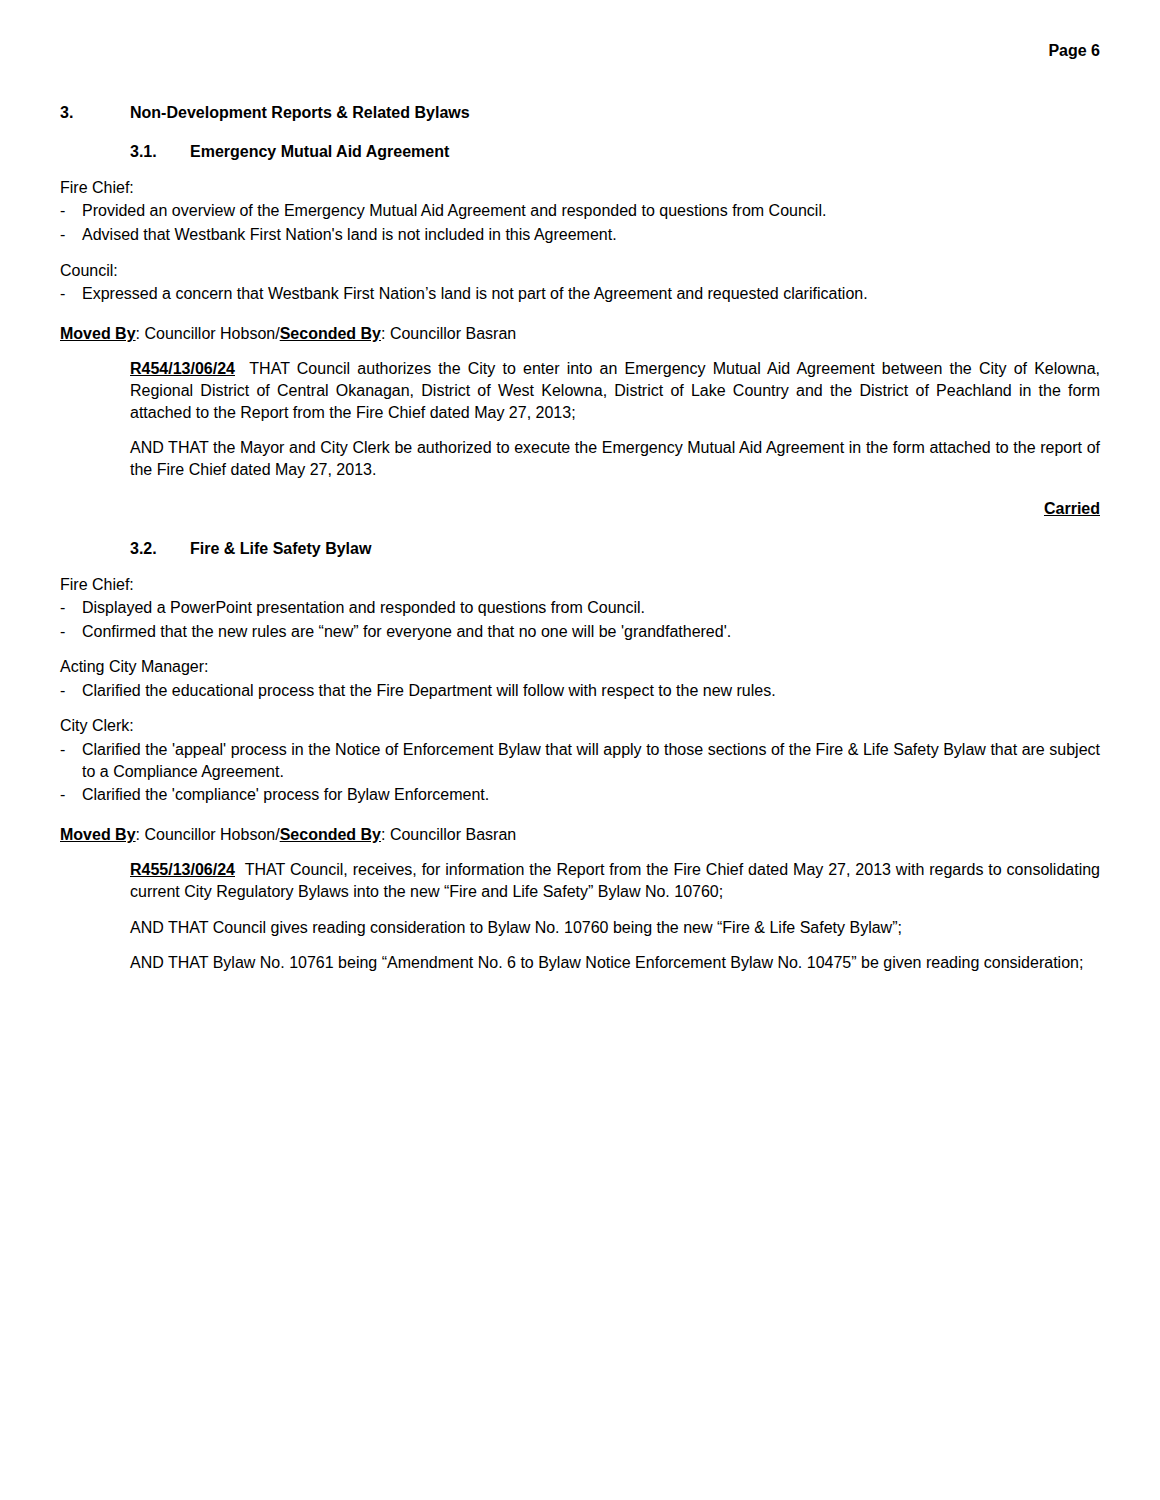Page 6
3. Non-Development Reports & Related Bylaws
3.1. Emergency Mutual Aid Agreement
Fire Chief:
Provided an overview of the Emergency Mutual Aid Agreement and responded to questions from Council.
Advised that Westbank First Nation's land is not included in this Agreement.
Council:
Expressed a concern that Westbank First Nation’s land is not part of the Agreement and requested clarification.
Moved By: Councillor Hobson/Seconded By: Councillor Basran
R454/13/06/24 THAT Council authorizes the City to enter into an Emergency Mutual Aid Agreement between the City of Kelowna, Regional District of Central Okanagan, District of West Kelowna, District of Lake Country and the District of Peachland in the form attached to the Report from the Fire Chief dated May 27, 2013;
AND THAT the Mayor and City Clerk be authorized to execute the Emergency Mutual Aid Agreement in the form attached to the report of the Fire Chief dated May 27, 2013.
Carried
3.2. Fire & Life Safety Bylaw
Fire Chief:
Displayed a PowerPoint presentation and responded to questions from Council.
Confirmed that the new rules are “new” for everyone and that no one will be 'grandfathered'.
Acting City Manager:
Clarified the educational process that the Fire Department will follow with respect to the new rules.
City Clerk:
Clarified the 'appeal' process in the Notice of Enforcement Bylaw that will apply to those sections of the Fire & Life Safety Bylaw that are subject to a Compliance Agreement.
Clarified the 'compliance' process for Bylaw Enforcement.
Moved By: Councillor Hobson/Seconded By: Councillor Basran
R455/13/06/24 THAT Council, receives, for information the Report from the Fire Chief dated May 27, 2013 with regards to consolidating current City Regulatory Bylaws into the new “Fire and Life Safety” Bylaw No. 10760;
AND THAT Council gives reading consideration to Bylaw No. 10760 being the new “Fire & Life Safety Bylaw”;
AND THAT Bylaw No. 10761 being “Amendment No. 6 to Bylaw Notice Enforcement Bylaw No. 10475” be given reading consideration;